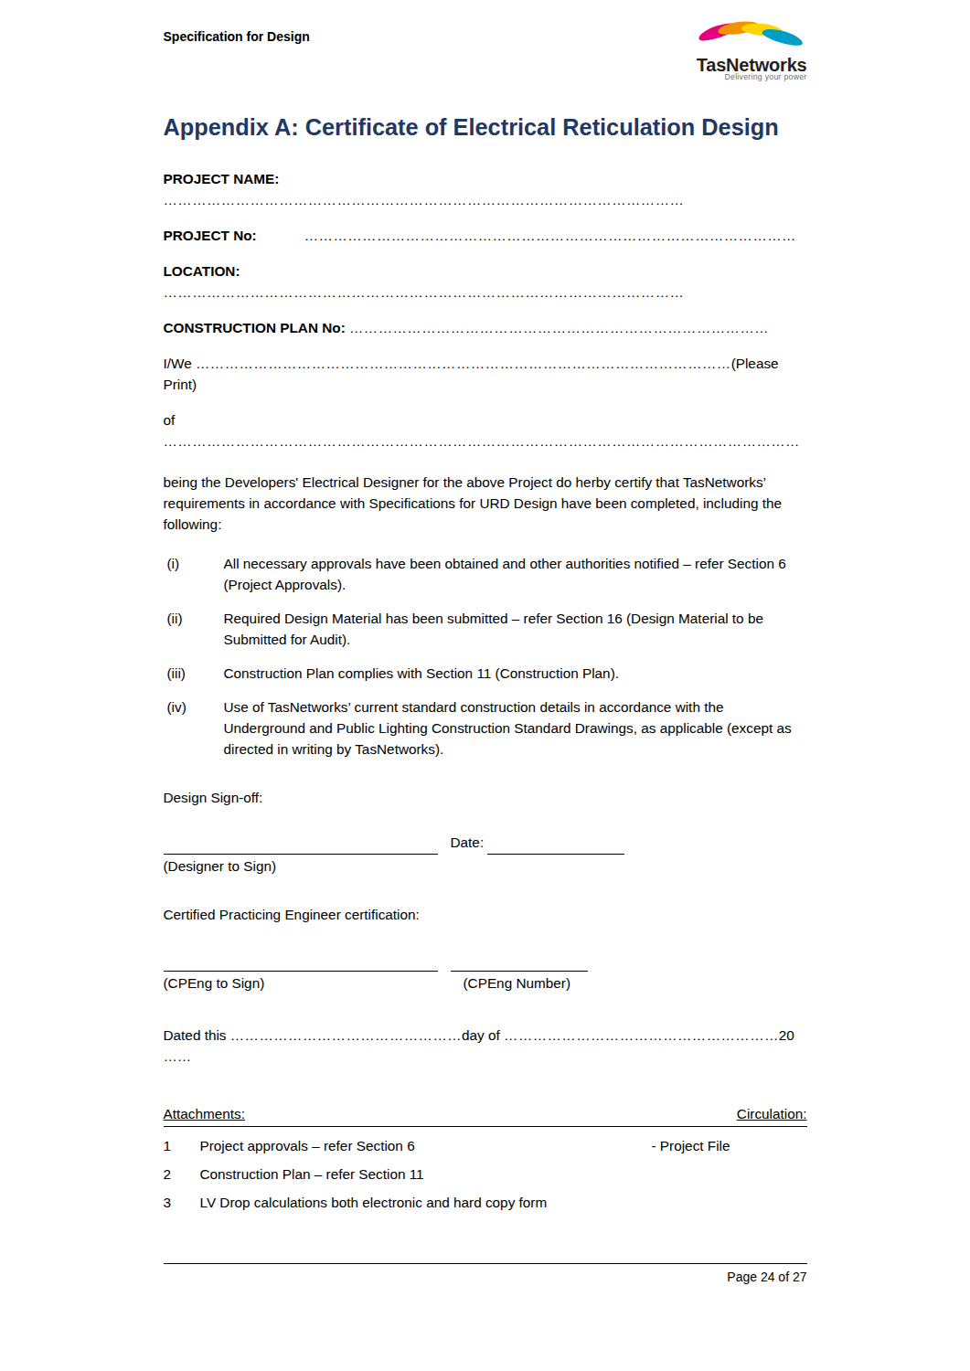Specification for Design
TasNetworks
Delivering your power
Appendix A: Certificate of Electrical Reticulation Design
PROJECT NAME: ………………………………………………………………………………………………
PROJECT No: …………………………………………………………………………………………
LOCATION: ………………………………………………………………………………………………
CONSTRUCTION PLAN No: ……………………………………………………………………………
I/We …………………………………………………………………………………………………(Please Print)
of ……………………………………………………………………………………………………………………
being the Developers' Electrical Designer for the above Project do herby certify that TasNetworks’ requirements in accordance with Specifications for URD Design have been completed, including the following:
(i) All necessary approvals have been obtained and other authorities notified – refer Section 6 (Project Approvals).
(ii) Required Design Material has been submitted – refer Section 16 (Design Material to be Submitted for Audit).
(iii) Construction Plan complies with Section 11 (Construction Plan).
(iv) Use of TasNetworks’ current standard construction details in accordance with the Underground and Public Lighting Construction Standard Drawings, as applicable (except as directed in writing by TasNetworks).
Design Sign-off:
Date:
(Designer to Sign)
Certified Practicing Engineer certification:
(CPEng to Sign) (CPEng Number)
Dated this …………………………………………day of …………………………………………………20 ……
Attachments: Circulation:
| 1 | Project approvals – refer Section 6 | - Project File |
| 2 | Construction Plan – refer Section 11 | |
| 3 | LV Drop calculations both electronic and hard copy form | |
Page 24 of 27